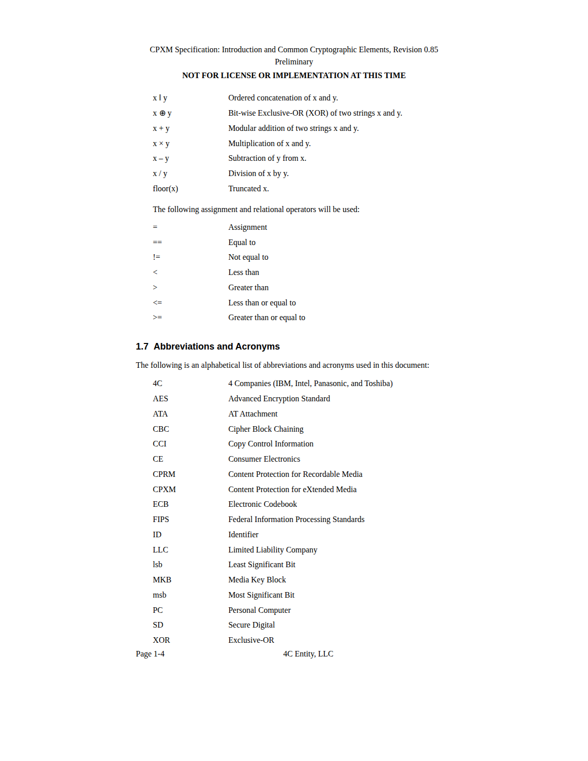CPXM Specification: Introduction and Common Cryptographic Elements, Revision 0.85 Preliminary
NOT FOR LICENSE OR IMPLEMENTATION AT THIS TIME
| x ‖ y | Ordered concatenation of x and y. |
| x ⊕ y | Bit-wise Exclusive-OR (XOR) of two strings x and y. |
| x + y | Modular addition of two strings x and y. |
| x × y | Multiplication of x and y. |
| x – y | Subtraction of y from x. |
| x / y | Division of x by y. |
| floor(x) | Truncated x. |
The following assignment and relational operators will be used:
| = | Assignment |
| == | Equal to |
| != | Not equal to |
| < | Less than |
| > | Greater than |
| <= | Less than or equal to |
| >= | Greater than or equal to |
1.7 Abbreviations and Acronyms
The following is an alphabetical list of abbreviations and acronyms used in this document:
| 4C | 4 Companies (IBM, Intel, Panasonic, and Toshiba) |
| AES | Advanced Encryption Standard |
| ATA | AT Attachment |
| CBC | Cipher Block Chaining |
| CCI | Copy Control Information |
| CE | Consumer Electronics |
| CPRM | Content Protection for Recordable Media |
| CPXM | Content Protection for eXtended Media |
| ECB | Electronic Codebook |
| FIPS | Federal Information Processing Standards |
| ID | Identifier |
| LLC | Limited Liability Company |
| lsb | Least Significant Bit |
| MKB | Media Key Block |
| msb | Most Significant Bit |
| PC | Personal Computer |
| SD | Secure Digital |
| XOR | Exclusive-OR |
Page 1-4
4C Entity, LLC